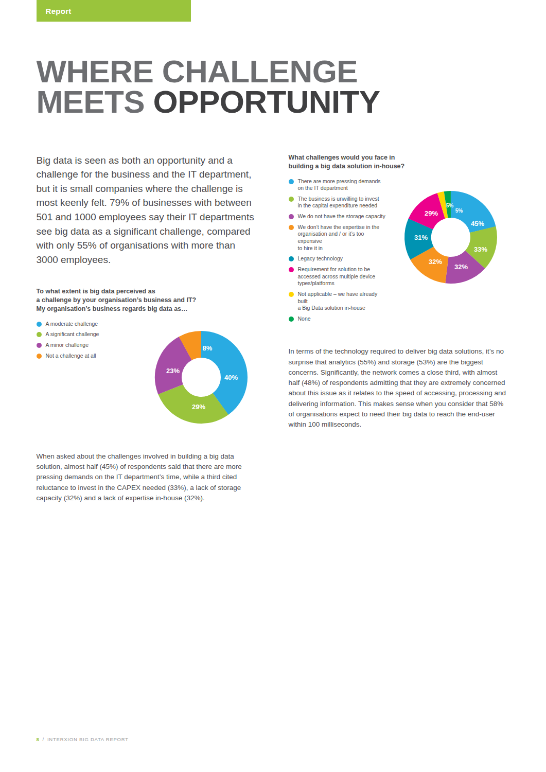Report
Where Challenge
Meets Opportunity
Big data is seen as both an opportunity and a challenge for the business and the IT department, but it is small companies where the challenge is most keenly felt. 79% of businesses with between 501 and 1000 employees say their IT departments see big data as a significant challenge, compared with only 55% of organisations with more than 3000 employees.
To what extent is big data perceived as
a challenge by your organisation’s business and IT?
My organisation’s business regards big data as…
A moderate challenge
A significant challenge
A minor challenge
Not a challenge at all
40% 29% 23% 8%
When asked about the challenges involved in building a big data solution, almost half (45%) of respondents said that there are more pressing demands on the IT department’s time, while a third cited reluctance to invest in the CAPEX needed (33%), a lack of storage capacity (32%) and a lack of expertise in-house (32%).
What challenges would you face in
building a big data solution in-house?
There are more pressing demands
on the IT department
The business is unwilling to invest
in the capital expenditure needed
We do not have the storage capacity
We don’t have the expertise in the
organisation and / or it’s too expensive
to hire it in
Legacy technology
Requirement for solution to be
accessed across multiple device
types/platforms
Not applicable – we have already built
a Big Data solution in-house
None
45% 33% 32% 32% 31% 29% 5% 5%
In terms of the technology required to deliver big data solutions, it’s no surprise that analytics (55%) and storage (53%) are the biggest concerns. Significantly, the network comes a close third, with almost half (48%) of respondents admitting that they are extremely concerned about this issue as it relates to the speed of accessing, processing and delivering information. This makes sense when you consider that 58% of organisations expect to need their big data to reach the end-user within 100 milliseconds.
8/INTERXION BIG DATA REPORT